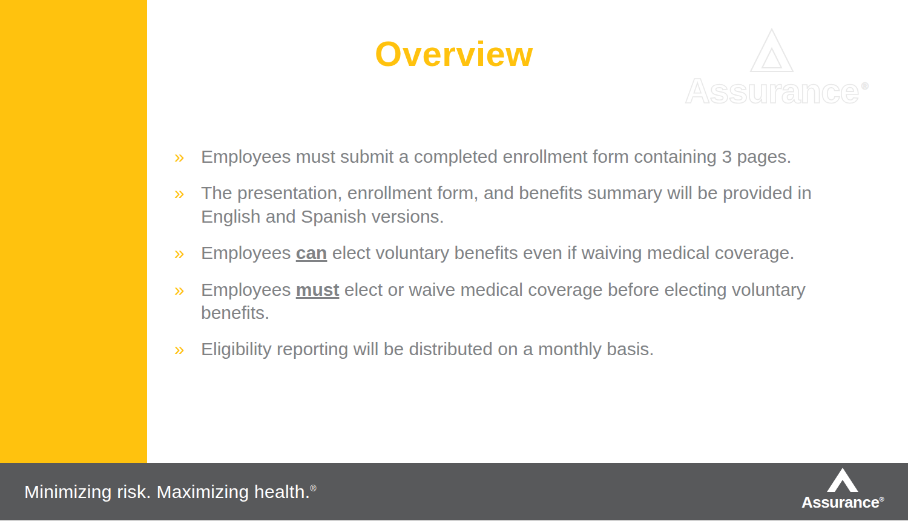Overview
Assurance ®
Employees must submit a completed enrollment form containing 3 pages.
The presentation, enrollment form, and benefits summary will be provided in English and Spanish versions.
Employees can elect voluntary benefits even if waiving medical coverage.
Employees must elect or waive medical coverage before electing voluntary benefits.
Eligibility reporting will be distributed on a monthly basis.
Minimizing risk. Maximizing health.®
Assurance®